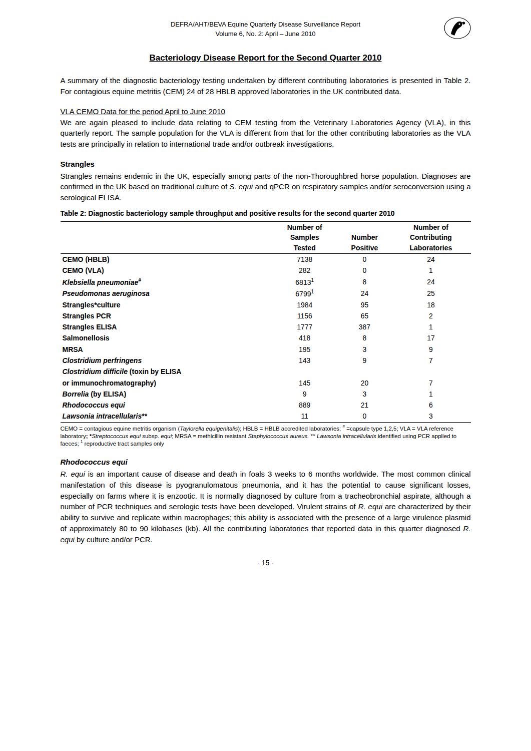DEFRA/AHT/BEVA Equine Quarterly Disease Surveillance Report
Volume 6, No. 2: April – June 2010
Bacteriology Disease Report for the Second Quarter 2010
A summary of the diagnostic bacteriology testing undertaken by different contributing laboratories is presented in Table 2. For contagious equine metritis (CEM) 24 of 28 HBLB approved laboratories in the UK contributed data.
VLA CEMO Data for the period April to June 2010
We are again pleased to include data relating to CEM testing from the Veterinary Laboratories Agency (VLA), in this quarterly report. The sample population for the VLA is different from that for the other contributing laboratories as the VLA tests are principally in relation to international trade and/or outbreak investigations.
Strangles
Strangles remains endemic in the UK, especially among parts of the non-Thoroughbred horse population. Diagnoses are confirmed in the UK based on traditional culture of S. equi and qPCR on respiratory samples and/or seroconversion using a serological ELISA.
Table 2: Diagnostic bacteriology sample throughput and positive results for the second quarter 2010
| | Number of Samples Tested | Number Positive | Number of Contributing Laboratories |
| --- | --- | --- | --- |
| CEMO (HBLB) | 7138 | 0 | 24 |
| CEMO (VLA) | 282 | 0 | 1 |
| Klebsiella pneumoniae # | 6813 1 | 8 | 24 |
| Pseudomonas aeruginosa | 6799 1 | 24 | 25 |
| Strangles*culture | 1984 | 95 | 18 |
| Strangles PCR | 1156 | 65 | 2 |
| Strangles ELISA | 1777 | 387 | 1 |
| Salmonellosis | 418 | 8 | 17 |
| MRSA | 195 | 3 | 9 |
| Clostridium perfringens | 143 | 9 | 7 |
| Clostridium difficile (toxin by ELISA | | | |
| or immunochromatography) | 145 | 20 | 7 |
| Borrelia (by ELISA) | 9 | 3 | 1 |
| Rhodococcus equi | 889 | 21 | 6 |
| Lawsonia intracellularis ** | 11 | 0 | 3 |
CEMO = contagious equine metritis organism (Taylorella equigenitalis); HBLB = HBLB accredited laboratories; # =capsule type 1,2,5; VLA = VLA reference laboratory; *Streptococcus equi subsp. equi; MRSA = methicillin resistant Staphylococcus aureus. ** Lawsonia intracellularis identified using PCR applied to faeces; 1 reproductive tract samples only
Rhodococcus equi
R. equi is an important cause of disease and death in foals 3 weeks to 6 months worldwide. The most common clinical manifestation of this disease is pyogranulomatous pneumonia, and it has the potential to cause significant losses, especially on farms where it is enzootic. It is normally diagnosed by culture from a tracheobronchial aspirate, although a number of PCR techniques and serologic tests have been developed. Virulent strains of R. equi are characterized by their ability to survive and replicate within macrophages; this ability is associated with the presence of a large virulence plasmid of approximately 80 to 90 kilobases (kb). All the contributing laboratories that reported data in this quarter diagnosed R. equi by culture and/or PCR.
- 15 -